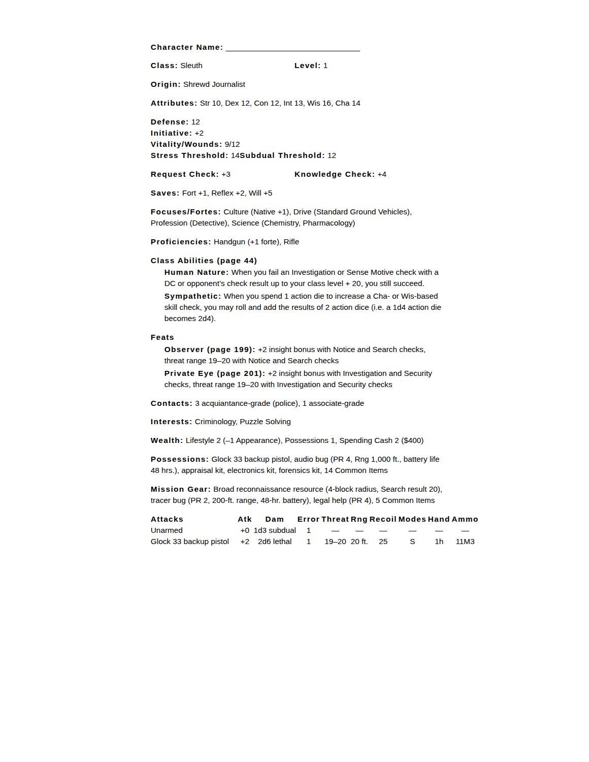Character Name: _______________________________
Class: Sleuth Level: 1
Origin: Shrewd Journalist
Attributes: Str 10, Dex 12, Con 12, Int 13, Wis 16, Cha 14
Defense: 12
Initiative: +2
Vitality/Wounds: 9/12
Stress Threshold: 14 Subdual Threshold: 12
Request Check: +3 Knowledge Check: +4
Saves: Fort +1, Reflex +2, Will +5
Focuses/Fortes: Culture (Native +1), Drive (Standard Ground Vehicles), Profession (Detective), Science (Chemistry, Pharmacology)
Proficiencies: Handgun (+1 forte), Rifle
Class Abilities (page 44)
Human Nature: When you fail an Investigation or Sense Motive check with a DC or opponent’s check result up to your class level + 20, you still succeed.
Sympathetic: When you spend 1 action die to increase a Cha- or Wis-based skill check, you may roll and add the results of 2 action dice (i.e. a 1d4 action die becomes 2d4).
Feats
Observer (page 199): +2 insight bonus with Notice and Search checks, threat range 19–20 with Notice and Search checks
Private Eye (page 201): +2 insight bonus with Investigation and Security checks, threat range 19–20 with Investigation and Security checks
Contacts: 3 acquiantance-grade (police), 1 associate-grade
Interests: Criminology, Puzzle Solving
Wealth: Lifestyle 2 (–1 Appearance), Possessions 1, Spending Cash 2 ($400)
Possessions: Glock 33 backup pistol, audio bug (PR 4, Rng 1,000 ft., battery life 48 hrs.), appraisal kit, electronics kit, forensics kit, 14 Common Items
Mission Gear: Broad reconnaissance resource (4-block radius, Search result 20), tracer bug (PR 2, 200-ft. range, 48-hr. battery), legal help (PR 4), 5 Common Items
| Attacks | Atk | Dam | Error | Threat | Rng | Recoil | Modes | Hand | Ammo |
| --- | --- | --- | --- | --- | --- | --- | --- | --- | --- |
| Unarmed | +0 | 1d3 subdual | 1 | — | — | — | — | — | — |
| Glock 33 backup pistol | +2 | 2d6 lethal | 1 | 19–20 | 20 ft. | 25 | S | 1h | 11M3 |